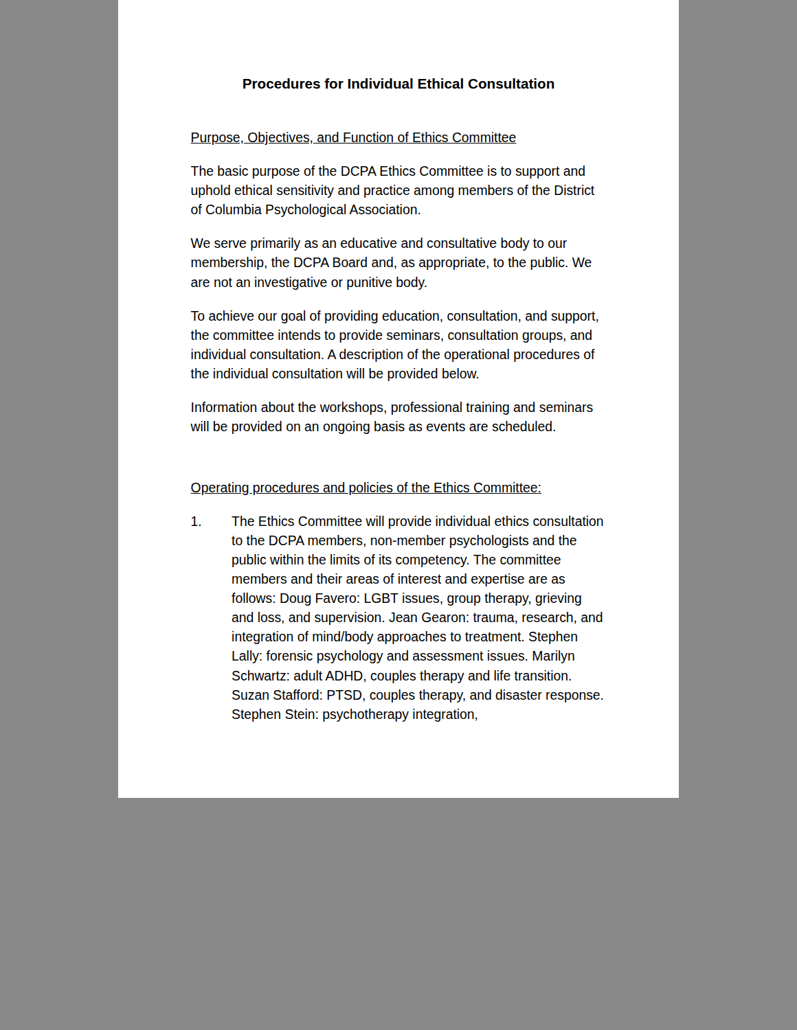Procedures for Individual Ethical Consultation
Purpose, Objectives, and Function of Ethics Committee
The basic purpose of the DCPA Ethics Committee is to support and uphold ethical sensitivity and practice among members of the District of Columbia Psychological Association.
We serve primarily as an educative and consultative body to our membership, the DCPA Board and, as appropriate, to the public. We are not an investigative or punitive body.
To achieve our goal of providing education, consultation, and support, the committee intends to provide seminars, consultation groups, and individual consultation. A description of the operational procedures of the individual consultation will be provided below.
Information about the workshops, professional training and seminars will be provided on an ongoing basis as events are scheduled.
Operating procedures and policies of the Ethics Committee:
The Ethics Committee will provide individual ethics consultation to the DCPA members, non-member psychologists and the public within the limits of its competency. The committee members and their areas of interest and expertise are as follows: Doug Favero: LGBT issues, group therapy, grieving and loss, and supervision. Jean Gearon: trauma, research, and integration of mind/body approaches to treatment. Stephen Lally: forensic psychology and assessment issues. Marilyn Schwartz: adult ADHD, couples therapy and life transition. Suzan Stafford: PTSD, couples therapy, and disaster response. Stephen Stein: psychotherapy integration,